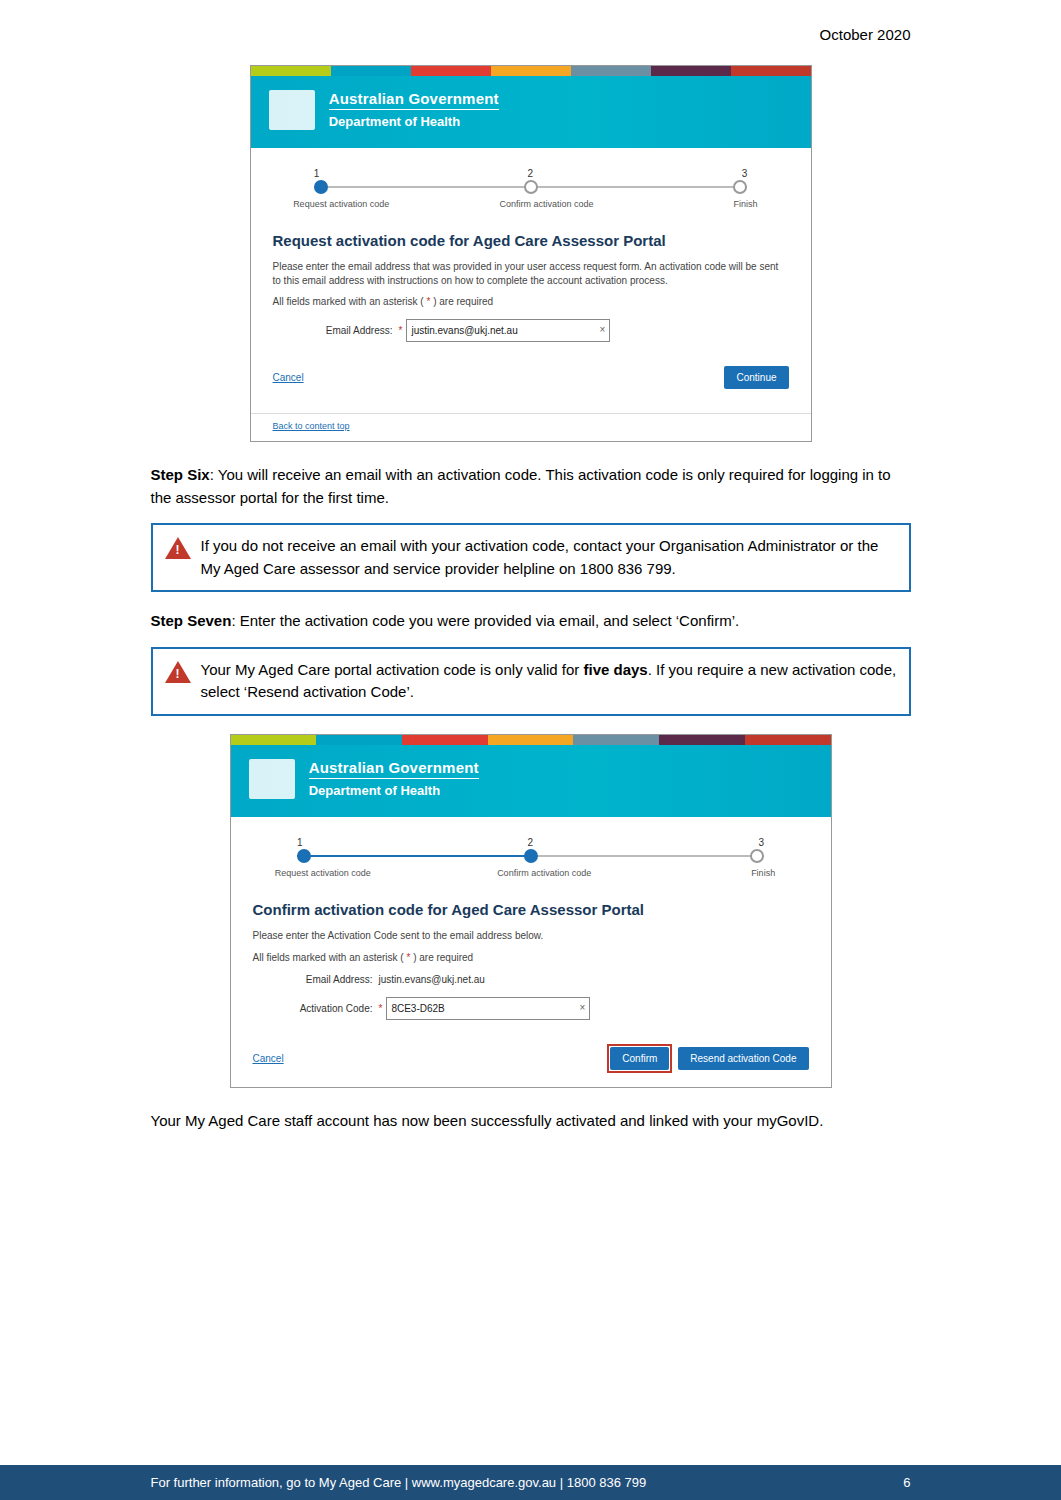October 2020
Australian Government
Department of Health
1
2
3
Request activation code
Confirm activation code
Finish
Request activation code for Aged Care Assessor Portal
Please enter the email address that was provided in your user access request form. An activation code will be sent to this email address with instructions on how to complete the account activation process.
All fields marked with an asterisk ( * ) are required
Email Address:
*
justin.evans@ukj.net.au×
Cancel Continue
Back to content top
Step Six: You will receive an email with an activation code. This activation code is only required for logging in to the assessor portal for the first time.
!
If you do not receive an email with your activation code, contact your Organisation Administrator or the My Aged Care assessor and service provider helpline on 1800 836 799.
Step Seven: Enter the activation code you were provided via email, and select ‘Confirm’.
!
Your My Aged Care portal activation code is only valid for five days. If you require a new activation code, select ‘Resend activation Code’.
Australian Government
Department of Health
1
2
3
Request activation code
Confirm activation code
Finish
Confirm activation code for Aged Care Assessor Portal
Please enter the Activation Code sent to the email address below.
All fields marked with an asterisk ( * ) are required
Email Address:
justin.evans@ukj.net.au
Activation Code:
*
8CE3-D62B×
Cancel Confirm Resend activation Code
Your My Aged Care staff account has now been successfully activated and linked with your myGovID.
i
For further information, go to My Aged Care | www.myagedcare.gov.au | 1800 836 799 6